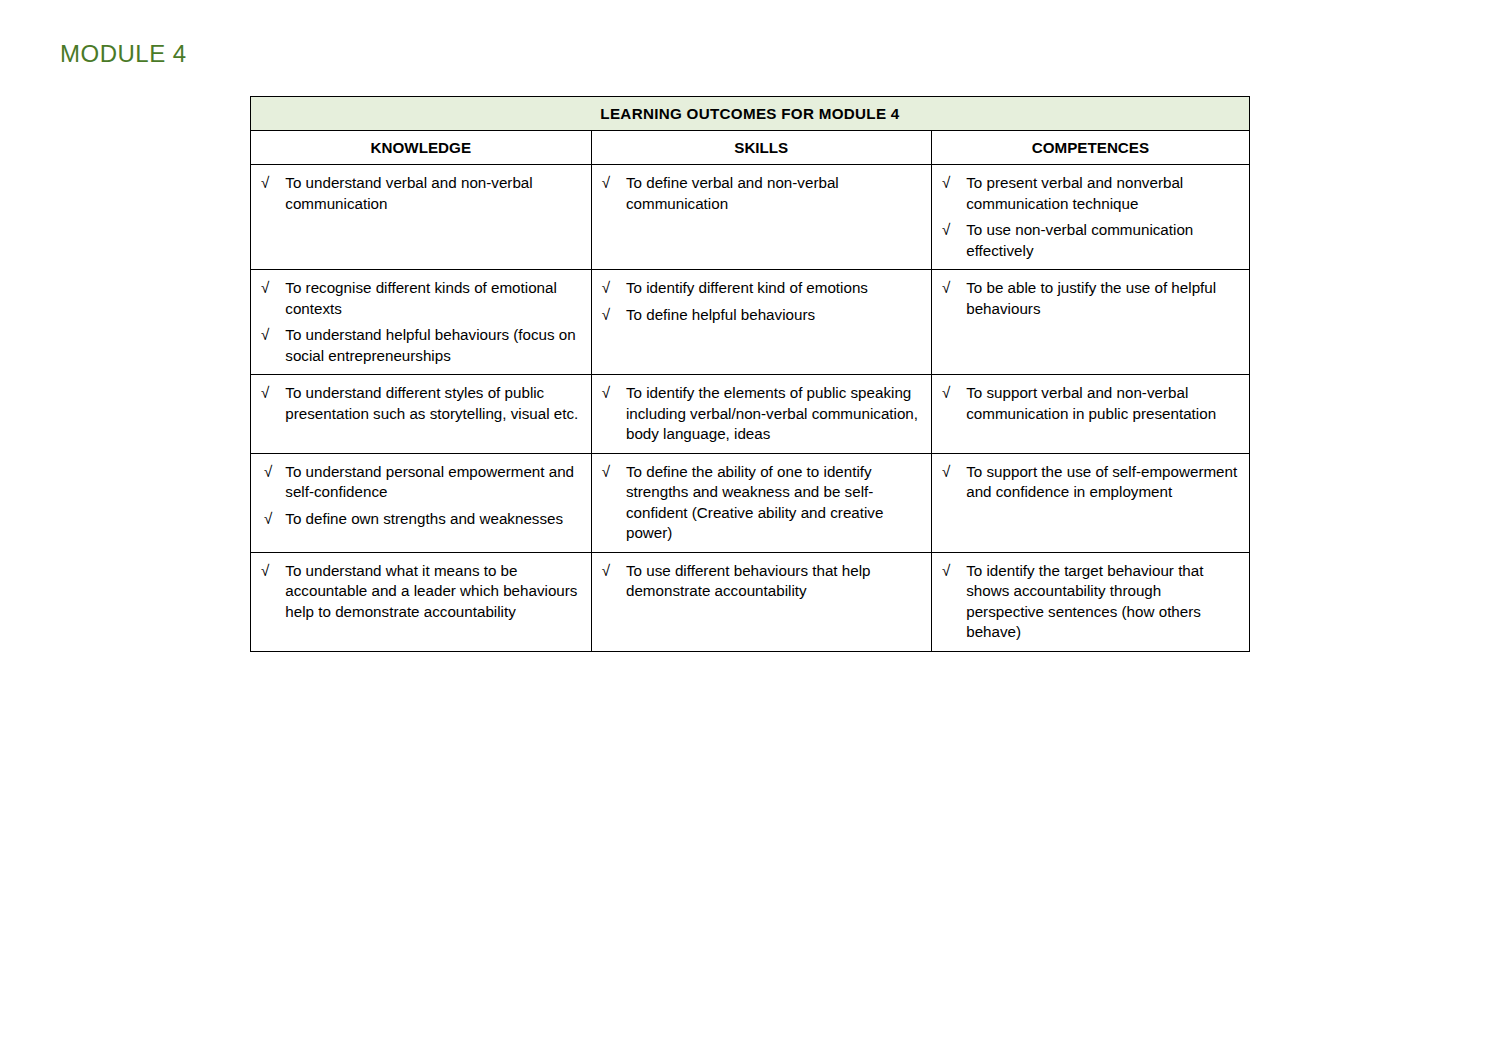MODULE 4
| LEARNING OUTCOMES FOR MODULE 4 |
| --- |
| KNOWLEDGE | SKILLS | COMPETENCES |
| To understand verbal and non-verbal communication | To define verbal and non-verbal communication | To present verbal and nonverbal communication technique To use non-verbal communication effectively |
| To recognise different kinds of emotional contexts To understand helpful behaviours (focus on social entrepreneurships | To identify different kind of emotions To define helpful behaviours | To be able to justify the use of helpful behaviours |
| To understand different styles of public presentation such as storytelling, visual etc. | To identify the elements of public speaking including verbal/non-verbal communication, body language, ideas | To support verbal and non-verbal communication in public presentation |
| To understand personal empowerment and self-confidence To define own strengths and weaknesses | To define the ability of one to identify strengths and weakness and be self-confident (Creative ability and creative power) | To support the use of self-empowerment and confidence in employment |
| To understand what it means to be accountable and a leader which behaviours help to demonstrate accountability | To use different behaviours that help demonstrate accountability | To identify the target behaviour that shows accountability through perspective sentences (how others behave) |